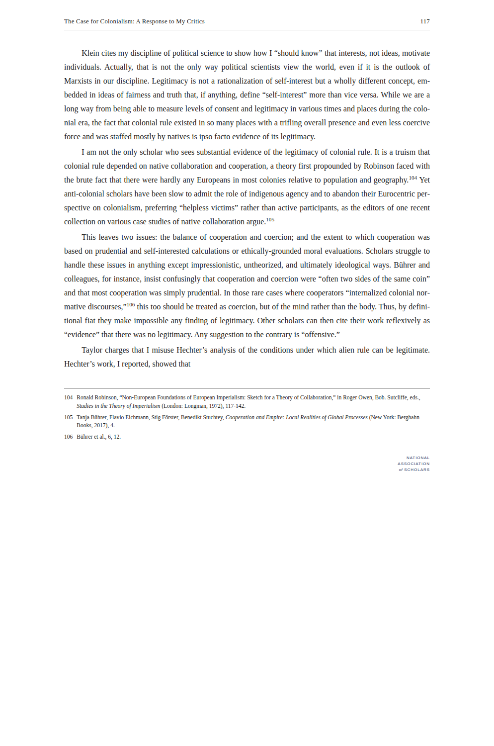The Case for Colonialism: A Response to My Critics 117
Klein cites my discipline of political science to show how I “should know” that interests, not ideas, motivate individuals. Actually, that is not the only way political scientists view the world, even if it is the outlook of Marxists in our discipline. Legitimacy is not a rationalization of self-interest but a wholly different concept, embedded in ideas of fairness and truth that, if anything, define “self-interest” more than vice versa. While we are a long way from being able to measure levels of consent and legitimacy in various times and places during the colonial era, the fact that colonial rule existed in so many places with a trifling overall presence and even less coercive force and was staffed mostly by natives is ipso facto evidence of its legitimacy.
I am not the only scholar who sees substantial evidence of the legitimacy of colonial rule. It is a truism that colonial rule depended on native collaboration and cooperation, a theory first propounded by Robinson faced with the brute fact that there were hardly any Europeans in most colonies relative to population and geography.104 Yet anti-colonial scholars have been slow to admit the role of indigenous agency and to abandon their Eurocentric perspective on colonialism, preferring “helpless victims” rather than active participants, as the editors of one recent collection on various case studies of native collaboration argue.105
This leaves two issues: the balance of cooperation and coercion; and the extent to which cooperation was based on prudential and self-interested calculations or ethically-grounded moral evaluations. Scholars struggle to handle these issues in anything except impressionistic, untheorized, and ultimately ideological ways. Bührer and colleagues, for instance, insist confusingly that cooperation and coercion were “often two sides of the same coin” and that most cooperation was simply prudential. In those rare cases where cooperators “internalized colonial normative discourses,”106 this too should be treated as coercion, but of the mind rather than the body. Thus, by definitional fiat they make impossible any finding of legitimacy. Other scholars can then cite their work reflexively as “evidence” that there was no legitimacy. Any suggestion to the contrary is “offensive.”
Taylor charges that I misuse Hechter’s analysis of the conditions under which alien rule can be legitimate. Hechter’s work, I reported, showed that
Ronald Robinson, “Non-European Foundations of European Imperialism: Sketch for a Theory of Collaboration,” in Roger Owen, Bob. Sutcliffe, eds., Studies in the Theory of Imperialism (London: Longman, 1972), 117-142.
Tanja Bührer, Flavio Eichmann, Stig Förster, Benedikt Stuchtey, Cooperation and Empire: Local Realities of Global Processes (New York: Berghahn Books, 2017), 4.
Bührer et al., 6, 12.
National
Association
of Scholars